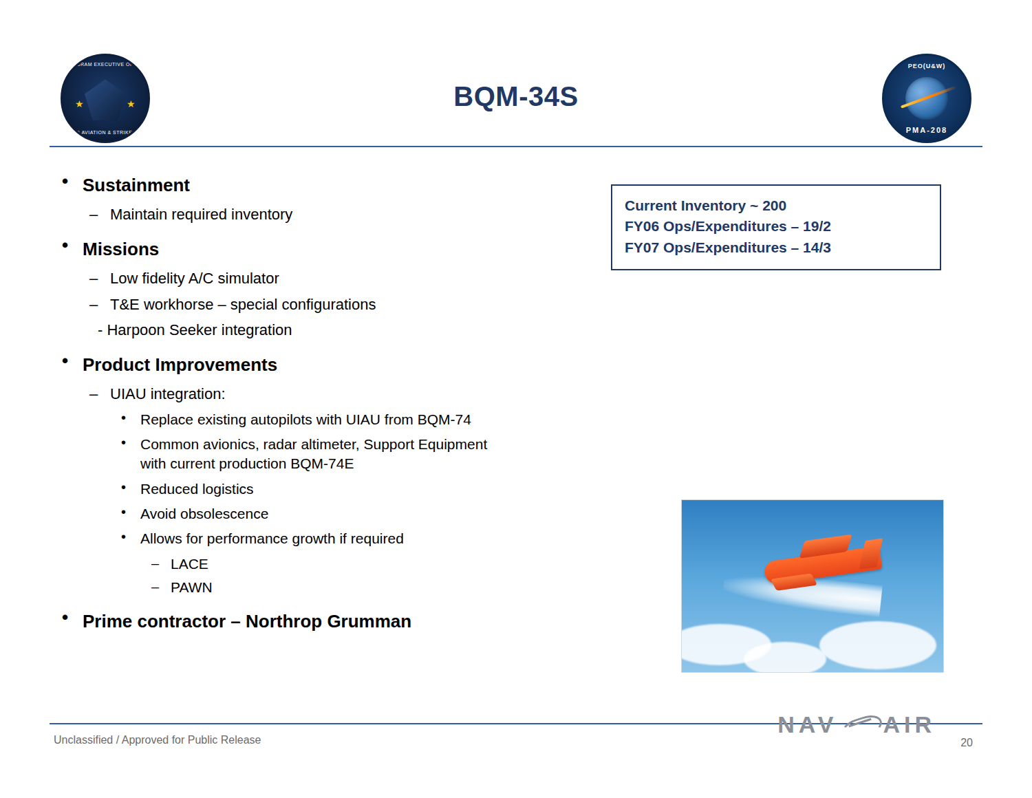PROGRAM EXECUTIVE OFFICE UNMANNED AVIATION & STRIKE WEAPONS
★
★
PEO(U&W)
PMA-208
BQM-34S
Current Inventory ~ 200
FY06 Ops/Expenditures – 19/2
FY07 Ops/Expenditures – 14/3
Sustainment
Maintain required inventory
Missions
Low fidelity A/C simulator
T&E workhorse – special configurations
- Harpoon Seeker integration
Product Improvements
UIAU integration:
Replace existing autopilots with UIAU from BQM-74
Common avionics, radar altimeter, Support Equipmentwith current production BQM-74E
Reduced logistics
Avoid obsolescence
Allows for performance growth if required
LACE
PAWN
Prime contractor – Northrop Grumman
Unclassified / Approved for Public Release
NAV AIR
20